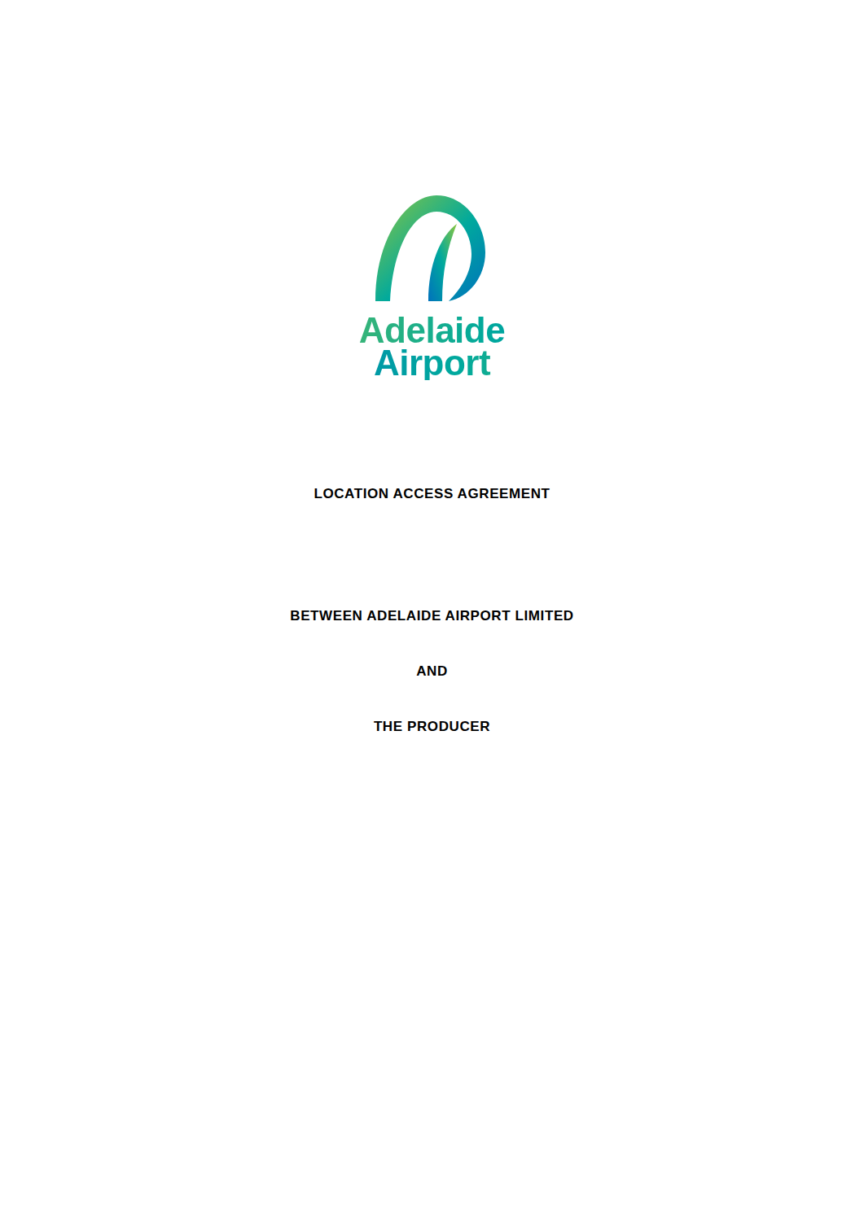Adelaide Airport
LOCATION ACCESS AGREEMENT
BETWEEN ADELAIDE AIRPORT LIMITED
AND
THE PRODUCER